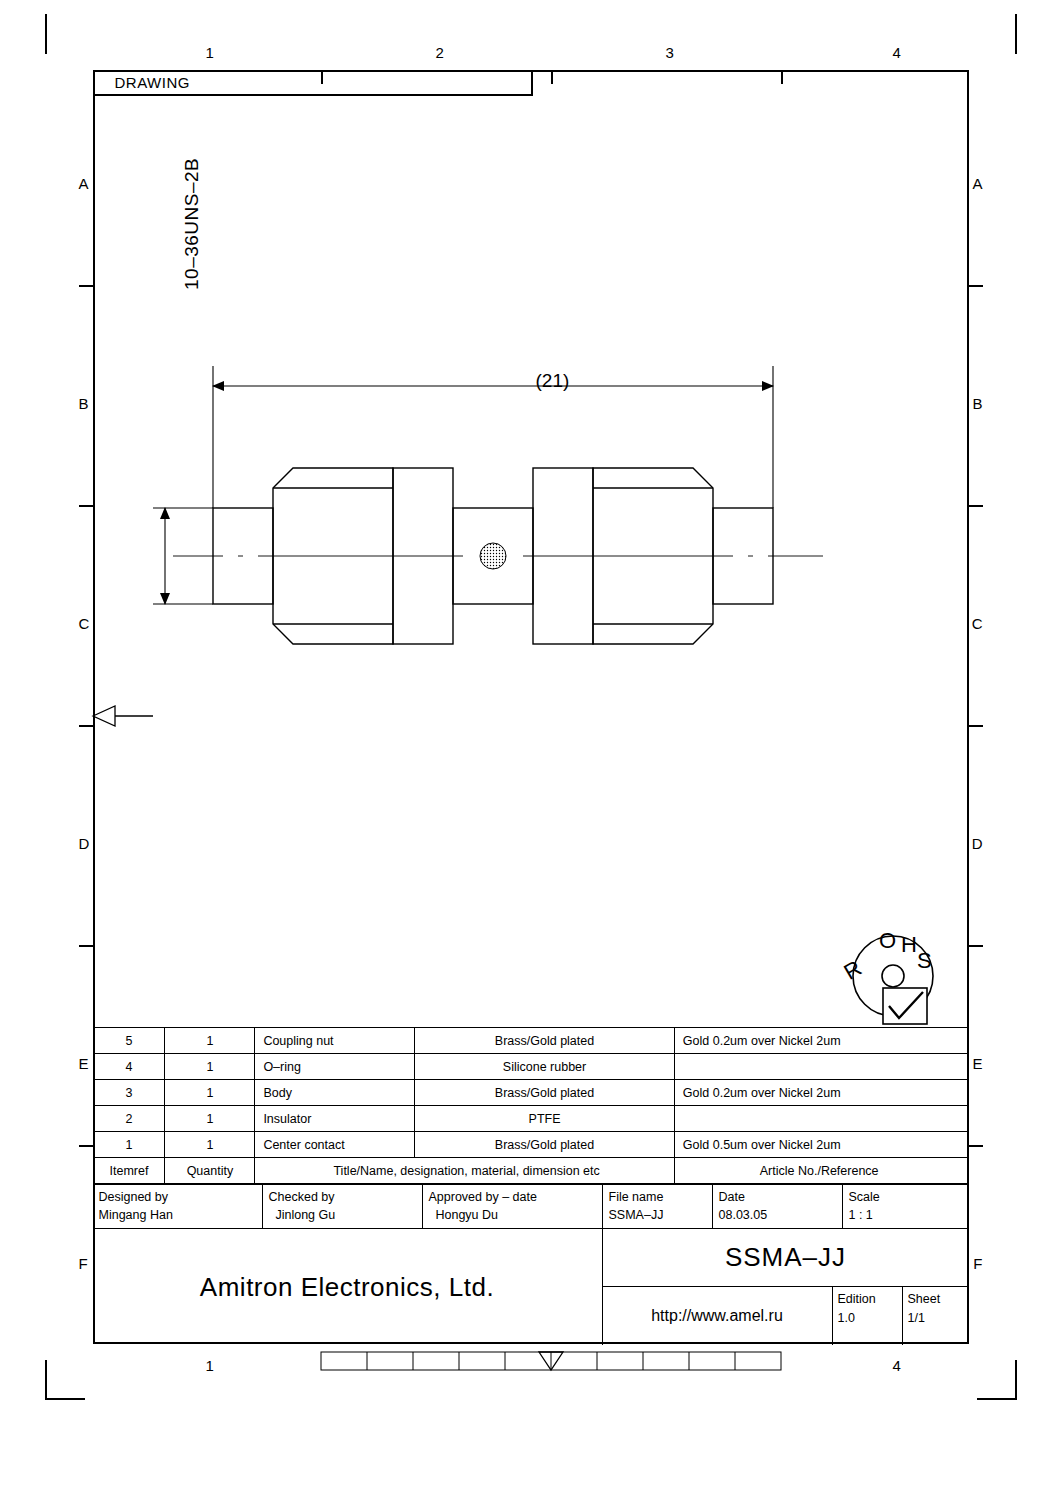1
2
3
4
1
4
A
A
B
B
C
C
D
D
E
E
F
F
DRAWING
R O H S
10–36UNS–2B
(21)
| 5 | 1 | Coupling nut | Brass/Gold plated | Gold 0.2um over Nickel 2um |
| 4 | 1 | O–ring | Silicone rubber | |
| 3 | 1 | Body | Brass/Gold plated | Gold 0.2um over Nickel 2um |
| 2 | 1 | Insulator | PTFE | |
| 1 | 1 | Center contact | Brass/Gold plated | Gold 0.5um over Nickel 2um |
| Itemref | Quantity | Title/Name, designation, material, dimension etc | Article No./Reference |
Designed by
Mingang Han
Checked by
Jinlong Gu
Approved by – date
Hongyu Du
File name
SSMA–JJ
Date
08.03.05
Scale
1 : 1
Amitron Electronics, Ltd.
SSMA–JJ
http://www.amel.ru
Edition
1.0
Sheet
1/1